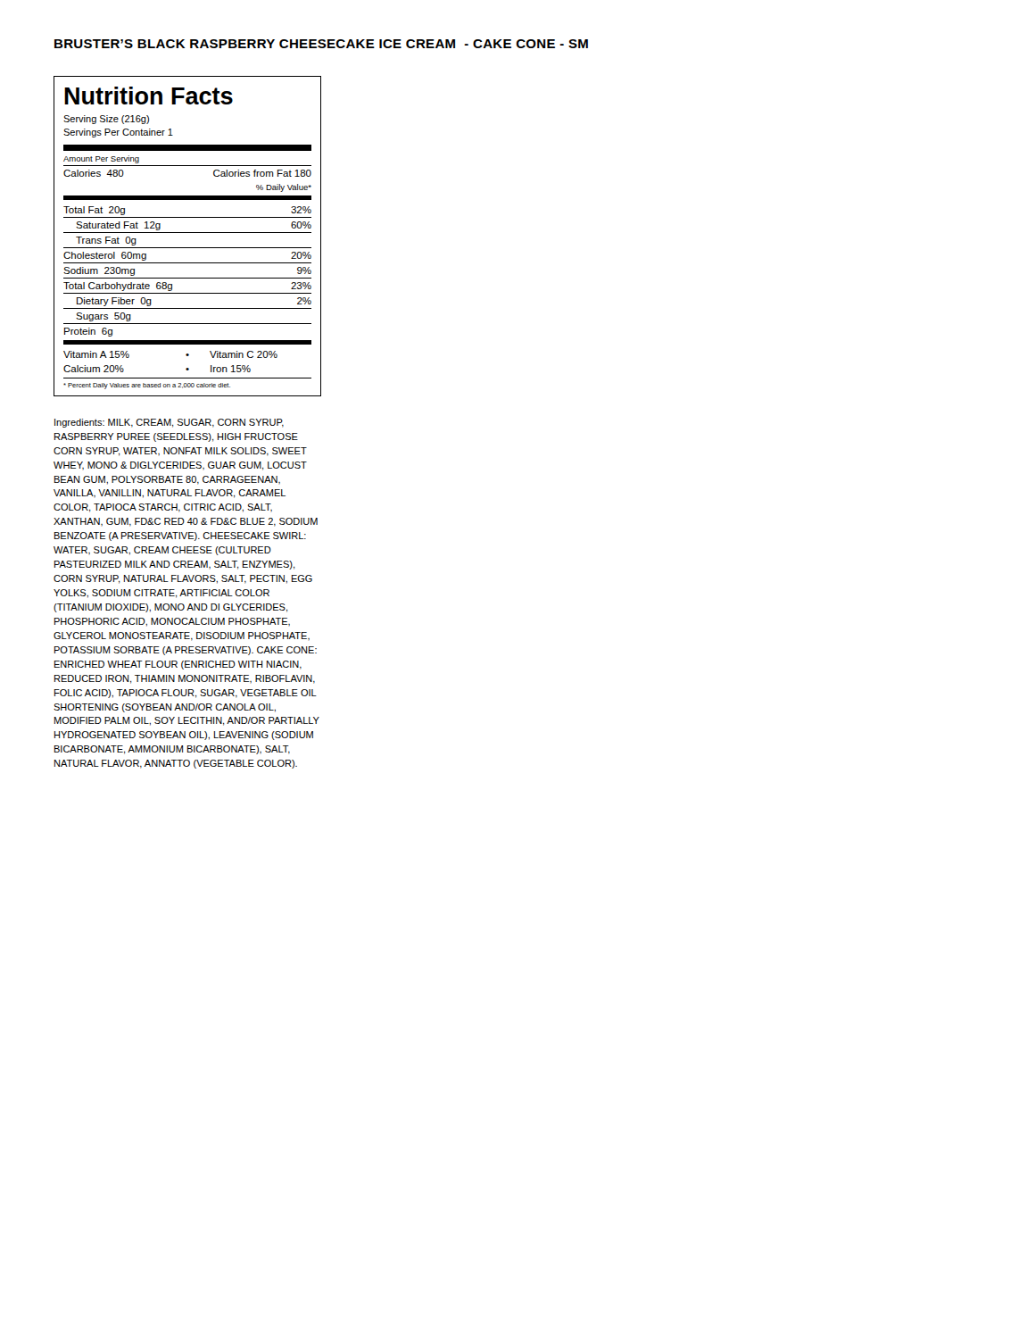BRUSTER’S BLACK RASPBERRY CHEESECAKE ICE CREAM - CAKE CONE - SM
Nutrition Facts
Serving Size (216g)
Servings Per Container 1
Amount Per Serving
| Calories 480 | Calories from Fat 180 |
| | % Daily Value* |
| Total Fat 20g | 32% |
| Saturated Fat 12g | 60% |
| Trans Fat 0g | |
| Cholesterol 60mg | 20% |
| Sodium 230mg | 9% |
| Total Carbohydrate 68g | 23% |
| Dietary Fiber 0g | 2% |
| Sugars 50g | |
| Protein 6g | |
| Vitamin A 15% | • | Vitamin C 20% |
| Calcium 20% | • | Iron 15% |
* Percent Daily Values are based on a 2,000 calorie diet.
Ingredients: MILK, CREAM, SUGAR, CORN SYRUP, RASPBERRY PUREE (SEEDLESS), HIGH FRUCTOSE CORN SYRUP, WATER, NONFAT MILK SOLIDS, SWEET WHEY, MONO & DIGLYCERIDES, GUAR GUM, LOCUST BEAN GUM, POLYSORBATE 80, CARRAGEENAN, VANILLA, VANILLIN, NATURAL FLAVOR, CARAMEL COLOR, TAPIOCA STARCH, CITRIC ACID, SALT, XANTHAN, GUM, FD&C RED 40 & FD&C BLUE 2, SODIUM BENZOATE (A PRESERVATIVE). CHEESECAKE SWIRL: WATER, SUGAR, CREAM CHEESE (CULTURED PASTEURIZED MILK AND CREAM, SALT, ENZYMES), CORN SYRUP, NATURAL FLAVORS, SALT, PECTIN, EGG YOLKS, SODIUM CITRATE, ARTIFICIAL COLOR (TITANIUM DIOXIDE), MONO AND DI GLYCERIDES, PHOSPHORIC ACID, MONOCALCIUM PHOSPHATE, GLYCEROL MONOSTEARATE, DISODIUM PHOSPHATE, POTASSIUM SORBATE (A PRESERVATIVE). CAKE CONE: ENRICHED WHEAT FLOUR (ENRICHED WITH NIACIN, REDUCED IRON, THIAMIN MONONITRATE, RIBOFLAVIN, FOLIC ACID), TAPIOCA FLOUR, SUGAR, VEGETABLE OIL SHORTENING (SOYBEAN AND/OR CANOLA OIL, MODIFIED PALM OIL, SOY LECITHIN, AND/OR PARTIALLY HYDROGENATED SOYBEAN OIL), LEAVENING (SODIUM BICARBONATE, AMMONIUM BICARBONATE), SALT, NATURAL FLAVOR, ANNATTO (VEGETABLE COLOR).